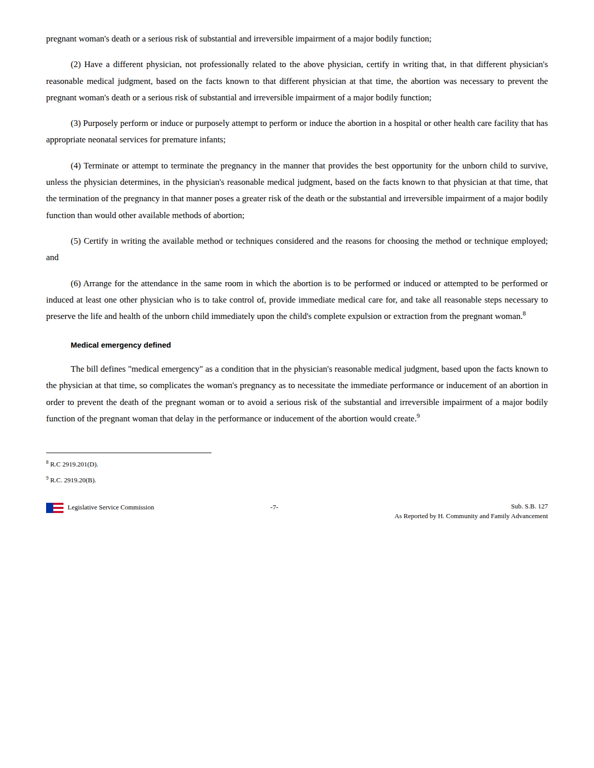pregnant woman's death or a serious risk of substantial and irreversible impairment of a major bodily function;
(2) Have a different physician, not professionally related to the above physician, certify in writing that, in that different physician's reasonable medical judgment, based on the facts known to that different physician at that time, the abortion was necessary to prevent the pregnant woman's death or a serious risk of substantial and irreversible impairment of a major bodily function;
(3) Purposely perform or induce or purposely attempt to perform or induce the abortion in a hospital or other health care facility that has appropriate neonatal services for premature infants;
(4) Terminate or attempt to terminate the pregnancy in the manner that provides the best opportunity for the unborn child to survive, unless the physician determines, in the physician's reasonable medical judgment, based on the facts known to that physician at that time, that the termination of the pregnancy in that manner poses a greater risk of the death or the substantial and irreversible impairment of a major bodily function than would other available methods of abortion;
(5) Certify in writing the available method or techniques considered and the reasons for choosing the method or technique employed; and
(6) Arrange for the attendance in the same room in which the abortion is to be performed or induced or attempted to be performed or induced at least one other physician who is to take control of, provide immediate medical care for, and take all reasonable steps necessary to preserve the life and health of the unborn child immediately upon the child's complete expulsion or extraction from the pregnant woman.8
Medical emergency defined
The bill defines "medical emergency" as a condition that in the physician's reasonable medical judgment, based upon the facts known to the physician at that time, so complicates the woman's pregnancy as to necessitate the immediate performance or inducement of an abortion in order to prevent the death of the pregnant woman or to avoid a serious risk of the substantial and irreversible impairment of a major bodily function of the pregnant woman that delay in the performance or inducement of the abortion would create.9
8 R.C 2919.201(D).
9 R.C. 2919.20(B).
Legislative Service Commission
-7-
Sub. S.B. 127
As Reported by H. Community and Family Advancement